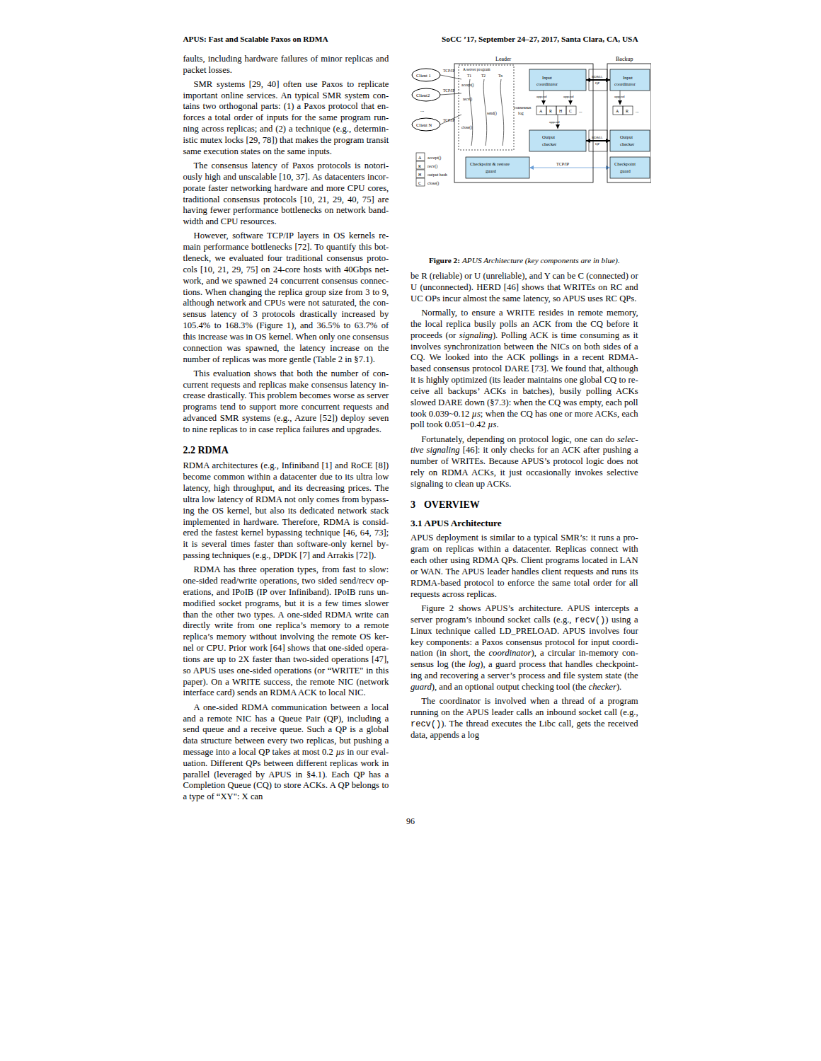APUS: Fast and Scalable Paxos on RDMA
SoCC ’17, September 24–27, 2017, Santa Clara, CA, USA
faults, including hardware failures of minor replicas and packet losses.
SMR systems [29, 40] often use Paxos to replicate important online services. An typical SMR system contains two orthogonal parts: (1) a Paxos protocol that enforces a total order of inputs for the same program running across replicas; and (2) a technique (e.g., deterministic mutex locks [29, 78]) that makes the program transit same execution states on the same inputs.
The consensus latency of Paxos protocols is notoriously high and unscalable [10, 37]. As datacenters incorporate faster networking hardware and more CPU cores, traditional consensus protocols [10, 21, 29, 40, 75] are having fewer performance bottlenecks on network bandwidth and CPU resources.
However, software TCP/IP layers in OS kernels remain performance bottlenecks [72]. To quantify this bottleneck, we evaluated four traditional consensus protocols [10, 21, 29, 75] on 24-core hosts with 40Gbps network, and we spawned 24 concurrent consensus connections. When changing the replica group size from 3 to 9, although network and CPUs were not saturated, the consensus latency of 3 protocols drastically increased by 105.4% to 168.3% (Figure 1), and 36.5% to 63.7% of this increase was in OS kernel. When only one consensus connection was spawned, the latency increase on the number of replicas was more gentle (Table 2 in §7.1).
This evaluation shows that both the number of concurrent requests and replicas make consensus latency increase drastically. This problem becomes worse as server programs tend to support more concurrent requests and advanced SMR systems (e.g., Azure [52]) deploy seven to nine replicas to in case replica failures and upgrades.
2.2 RDMA
RDMA architectures (e.g., Infiniband [1] and RoCE [8]) become common within a datacenter due to its ultra low latency, high throughput, and its decreasing prices. The ultra low latency of RDMA not only comes from bypassing the OS kernel, but also its dedicated network stack implemented in hardware. Therefore, RDMA is considered the fastest kernel bypassing technique [46, 64, 73]; it is several times faster than software-only kernel bypassing techniques (e.g., DPDK [7] and Arrakis [72]).
RDMA has three operation types, from fast to slow: one-sided read/write operations, two sided send/recv operations, and IPoIB (IP over Infiniband). IPoIB runs unmodified socket programs, but it is a few times slower than the other two types. A one-sided RDMA write can directly write from one replica’s memory to a remote replica’s memory without involving the remote OS kernel or CPU. Prior work [64] shows that one-sided operations are up to 2X faster than two-sided operations [47], so APUS uses one-sided operations (or “WRITE" in this paper). On a WRITE success, the remote NIC (network interface card) sends an RDMA ACK to local NIC.
A one-sided RDMA communication between a local and a remote NIC has a Queue Pair (QP), including a send queue and a receive queue. Such a QP is a global data structure between every two replicas, but pushing a message into a local QP takes at most 0.2 µs in our evaluation. Different QPs between different replicas work in parallel (leveraged by APUS in §4.1). Each QP has a Completion Queue (CQ) to store ACKs. A QP belongs to a type of “XY": X can
Leader Backup Client 1 Client2 ... Client N TCP/IP TCP/IP TCP/IP A server program T1 T2 Tn accept() recv() send() close() Input coordinator Input coordinator RDMA QP append append append consensus log A R H C ... A R ... append Output checker RDMA QP Output checker A accept() R recv() H output hash C close() Checkpoint & restore guard Checkpoint guard TCP/IP
Figure 2: APUS Architecture (key components are in blue).
be R (reliable) or U (unreliable), and Y can be C (connected) or U (unconnected). HERD [46] shows that WRITEs on RC and UC OPs incur almost the same latency, so APUS uses RC QPs.
Normally, to ensure a WRITE resides in remote memory, the local replica busily polls an ACK from the CQ before it proceeds (or signaling). Polling ACK is time consuming as it involves synchronization between the NICs on both sides of a CQ. We looked into the ACK pollings in a recent RDMA-based consensus protocol DARE [73]. We found that, although it is highly optimized (its leader maintains one global CQ to receive all backups’ ACKs in batches), busily polling ACKs slowed DARE down (§7.3): when the CQ was empty, each poll took 0.039~0.12 µs; when the CQ has one or more ACKs, each poll took 0.051~0.42 µs.
Fortunately, depending on protocol logic, one can do selective signaling [46]: it only checks for an ACK after pushing a number of WRITEs. Because APUS’s protocol logic does not rely on RDMA ACKs, it just occasionally invokes selective signaling to clean up ACKs.
3 OVERVIEW
3.1 APUS Architecture
APUS deployment is similar to a typical SMR’s: it runs a program on replicas within a datacenter. Replicas connect with each other using RDMA QPs. Client programs located in LAN or WAN. The APUS leader handles client requests and runs its RDMA-based protocol to enforce the same total order for all requests across replicas.
Figure 2 shows APUS’s architecture. APUS intercepts a server program’s inbound socket calls (e.g., recv()) using a Linux technique called LD_PRELOAD. APUS involves four key components: a Paxos consensus protocol for input coordination (in short, the coordinator), a circular in-memory consensus log (the log), a guard process that handles checkpointing and recovering a server’s process and file system state (the guard), and an optional output checking tool (the checker).
The coordinator is involved when a thread of a program running on the APUS leader calls an inbound socket call (e.g., recv()). The thread executes the Libc call, gets the received data, appends a log
96